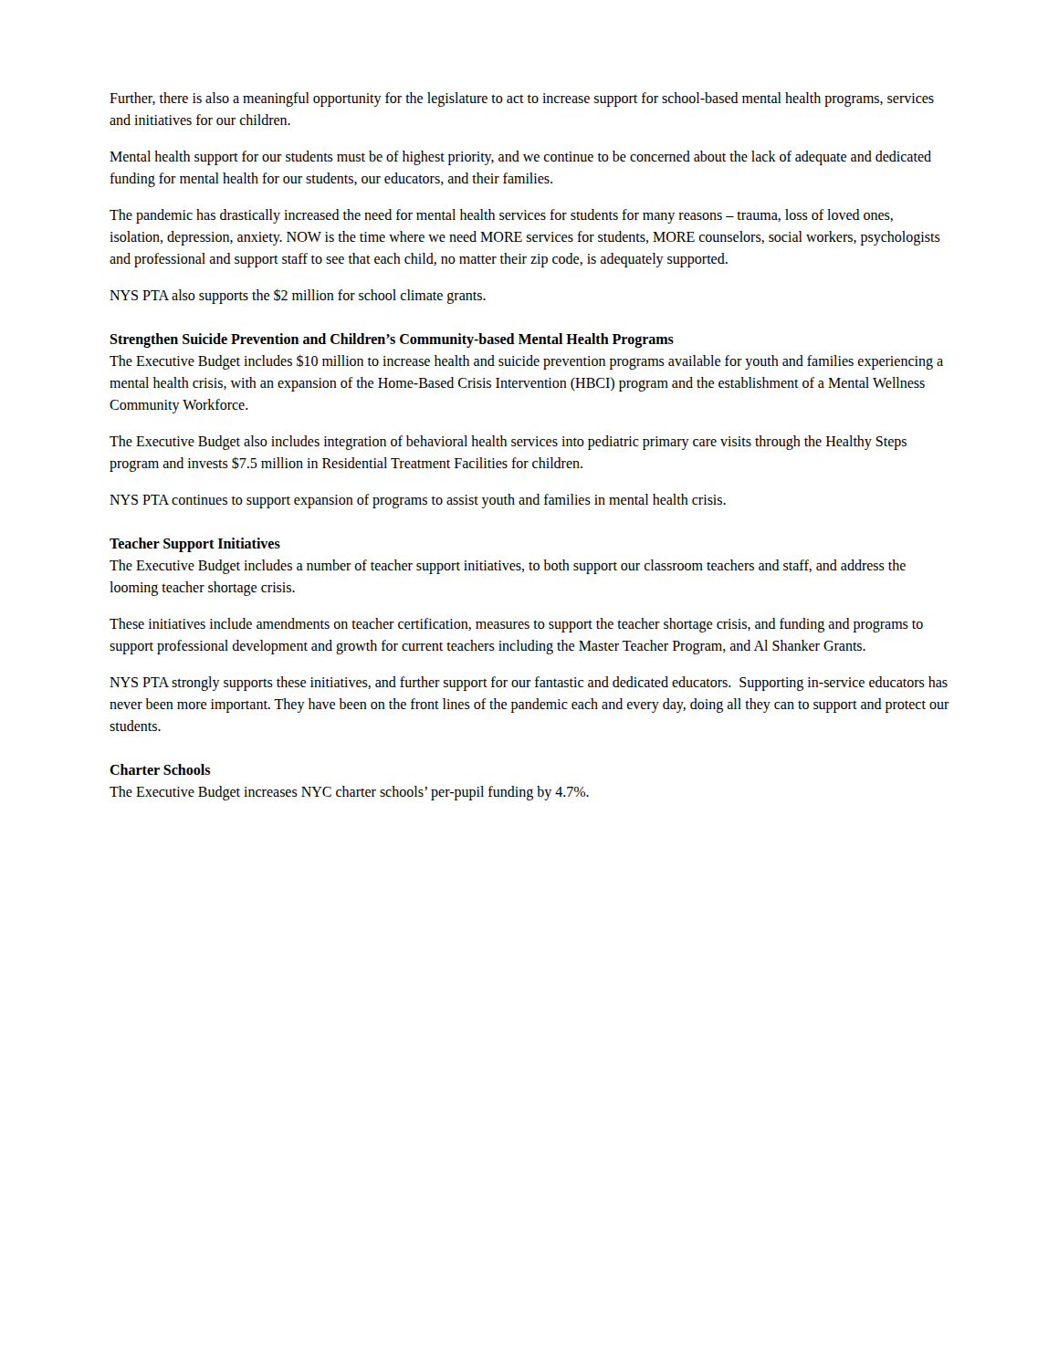Further, there is also a meaningful opportunity for the legislature to act to increase support for school-based mental health programs, services and initiatives for our children.
Mental health support for our students must be of highest priority, and we continue to be concerned about the lack of adequate and dedicated funding for mental health for our students, our educators, and their families.
The pandemic has drastically increased the need for mental health services for students for many reasons – trauma, loss of loved ones, isolation, depression, anxiety. NOW is the time where we need MORE services for students, MORE counselors, social workers, psychologists and professional and support staff to see that each child, no matter their zip code, is adequately supported.
NYS PTA also supports the $2 million for school climate grants.
Strengthen Suicide Prevention and Children’s Community-based Mental Health Programs
The Executive Budget includes $10 million to increase health and suicide prevention programs available for youth and families experiencing a mental health crisis, with an expansion of the Home-Based Crisis Intervention (HBCI) program and the establishment of a Mental Wellness Community Workforce.
The Executive Budget also includes integration of behavioral health services into pediatric primary care visits through the Healthy Steps program and invests $7.5 million in Residential Treatment Facilities for children.
NYS PTA continues to support expansion of programs to assist youth and families in mental health crisis.
Teacher Support Initiatives
The Executive Budget includes a number of teacher support initiatives, to both support our classroom teachers and staff, and address the looming teacher shortage crisis.
These initiatives include amendments on teacher certification, measures to support the teacher shortage crisis, and funding and programs to support professional development and growth for current teachers including the Master Teacher Program, and Al Shanker Grants.
NYS PTA strongly supports these initiatives, and further support for our fantastic and dedicated educators. Supporting in-service educators has never been more important. They have been on the front lines of the pandemic each and every day, doing all they can to support and protect our students.
Charter Schools
The Executive Budget increases NYC charter schools’ per-pupil funding by 4.7%.